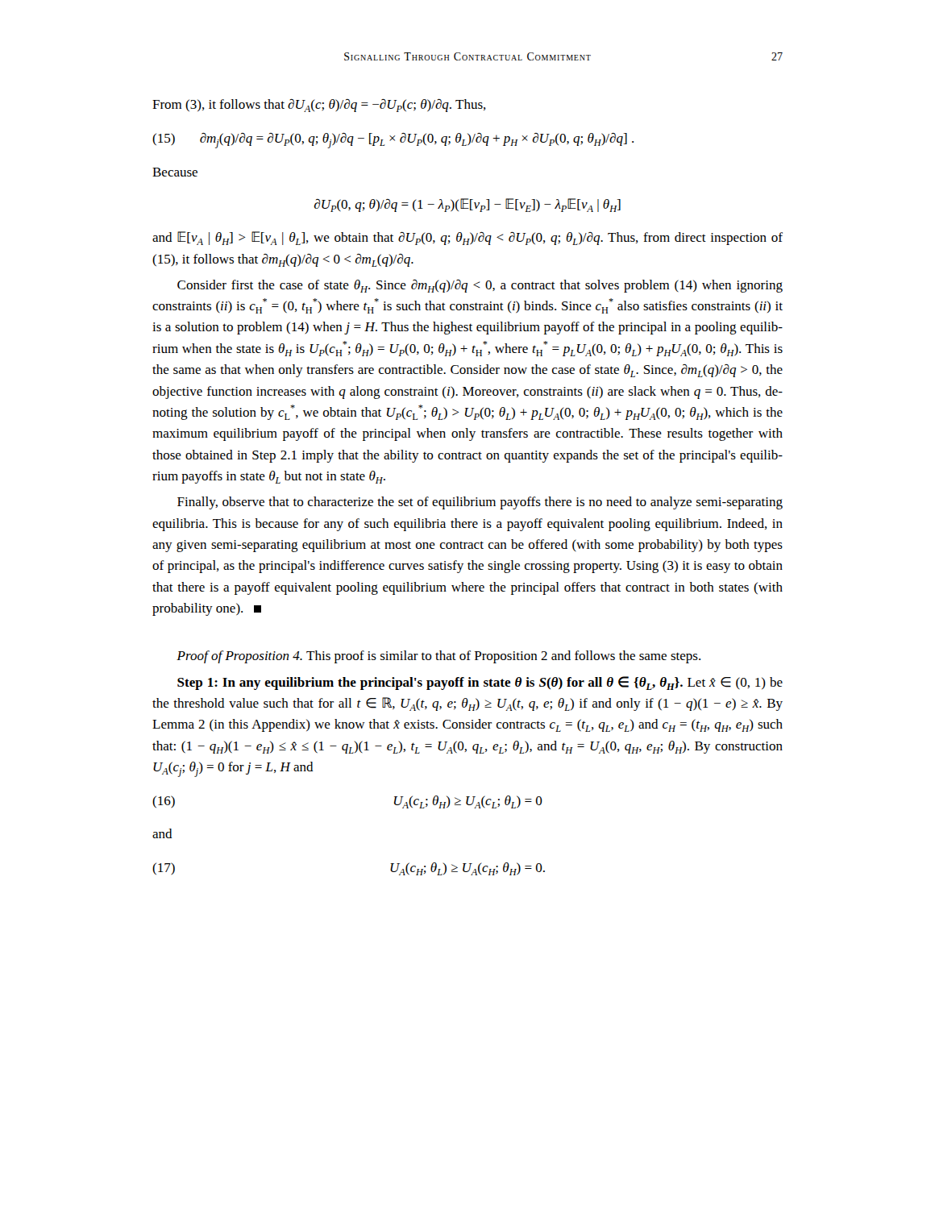Signalling Through Contractual Commitment 27
From (3), it follows that ∂UA(c; θ)/∂q = −∂UP(c; θ)/∂q. Thus,
(15) ∂mj(q)/∂q = ∂UP(0, q; θj)/∂q − [pL × ∂UP(0, q; θL)/∂q + pH × ∂UP(0, q; θH)/∂q] .
Because
∂UP(0, q; θ)/∂q = (1 − λP)(𝔼[vP] − 𝔼[vE]) − λP 𝔼[vA | θH]
and 𝔼[vA | θH] > 𝔼[vA | θL], we obtain that ∂UP(0, q; θH)/∂q < ∂UP(0, q; θL)/∂q. Thus, from direct inspection of (15), it follows that ∂mH(q)/∂q < 0 < ∂mL(q)/∂q.
Consider first the case of state θH. Since ∂mH(q)/∂q < 0, a contract that solves problem (14) when ignoring constraints (ii) is cH* = (0, tH*) where tH* is such that constraint (i) binds. Since cH* also satisfies constraints (ii) it is a solution to problem (14) when j = H. Thus the highest equilibrium payoff of the principal in a pooling equilibrium when the state is θH is UP(cH*; θH) = UP(0, 0; θH) + tH*, where tH* = pL UA(0, 0; θL) + pH UA(0, 0; θH). This is the same as that when only transfers are contractible. Consider now the case of state θL. Since, ∂mL(q)/∂q > 0, the objective function increases with q along constraint (i). Moreover, constraints (ii) are slack when q = 0. Thus, denoting the solution by cL*, we obtain that UP(cL*; θL) > UP(0; θL) + pL UA(0, 0; θL) + pH UA(0, 0; θH), which is the maximum equilibrium payoff of the principal when only transfers are contractible. These results together with those obtained in Step 2.1 imply that the ability to contract on quantity expands the set of the principal's equilibrium payoffs in state θL but not in state θH.
Finally, observe that to characterize the set of equilibrium payoffs there is no need to analyze semi-separating equilibria. This is because for any of such equilibria there is a payoff equivalent pooling equilibrium. Indeed, in any given semi-separating equilibrium at most one contract can be offered (with some probability) by both types of principal, as the principal's indifference curves satisfy the single crossing property. Using (3) it is easy to obtain that there is a payoff equivalent pooling equilibrium where the principal offers that contract in both states (with probability one).
Proof of Proposition 4. This proof is similar to that of Proposition 2 and follows the same steps.
Step 1: In any equilibrium the principal's payoff in state θ is S(θ) for all θ ∈ {θL, θH}. Let x̂ ∈ (0, 1) be the threshold value such that for all t ∈ ℝ, UA(t, q, e; θH) ≥ UA(t, q, e; θL) if and only if (1 − q)(1 − e) ≥ x̂. By Lemma 2 (in this Appendix) we know that x̂ exists. Consider contracts cL = (tL, qL, eL) and cH = (tH, qH, eH) such that: (1 − qH)(1 − eH) ≤ x̂ ≤ (1 − qL)(1 − eL), tL = UA(0, qL, eL; θL), and tH = UA(0, qH, eH; θH). By construction UA(cj; θj) = 0 for j = L, H and
(16) UA(cL; θH) ≥ UA(cL; θL) = 0
and
(17) UA(cH; θL) ≥ UA(cH; θH) = 0.